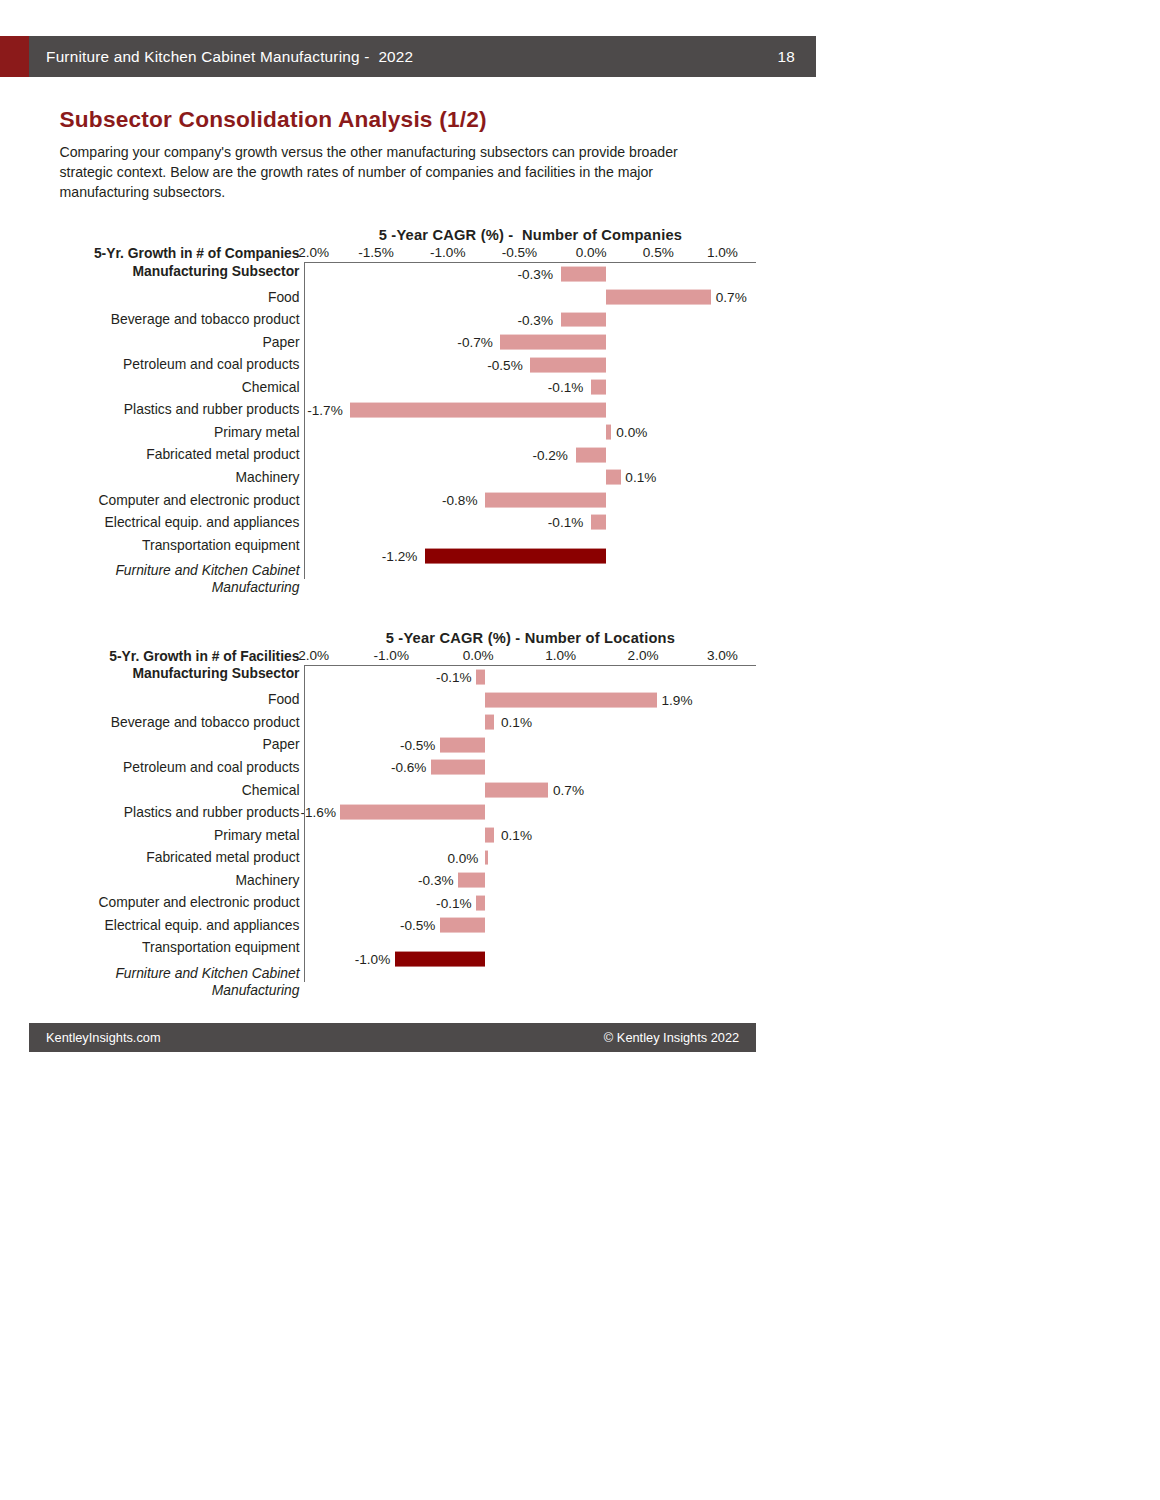Furniture and Kitchen Cabinet Manufacturing - 2022 18
Subsector Consolidation Analysis (1/2)
Comparing your company's growth versus the other manufacturing subsectors can provide broader strategic context. Below are the growth rates of number of companies and facilities in the major manufacturing subsectors.
5 -Year CAGR (%) - Number of Companies
5-Yr. Growth in # of Companies
Manufacturing Subsector
Food
Beverage and tobacco product
Paper
Petroleum and coal products
Chemical
Plastics and rubber products
Primary metal
Fabricated metal product
Machinery
Computer and electronic product
Electrical equip. and appliances
Transportation equipment
Furniture and Kitchen Cabinet Manufacturing
-2.0%-1.5%-1.0%-0.5% 0.0% 0.5% 1.0%
-0.3%
0.7%
-0.3%
-0.7%
-0.5%
-0.1%
-1.7%
0.0%
-0.2%
0.1%
-0.8%
-0.1%
-1.2%
5 -Year CAGR (%) - Number of Locations
5-Yr. Growth in # of Facilities
Manufacturing Subsector
Food
Beverage and tobacco product
Paper
Petroleum and coal products
Chemical
Plastics and rubber products
Primary metal
Fabricated metal product
Machinery
Computer and electronic product
Electrical equip. and appliances
Transportation equipment
Furniture and Kitchen Cabinet Manufacturing
-2.0%-1.0% 0.0% 1.0% 2.0% 3.0%
-0.1%
1.9%
0.1%
-0.5%
-0.6%
0.7%
-1.6%
0.1%
0.0%
-0.3%
-0.1%
-0.5%
-1.0%
KentleyInsights.com © Kentley Insights 2022